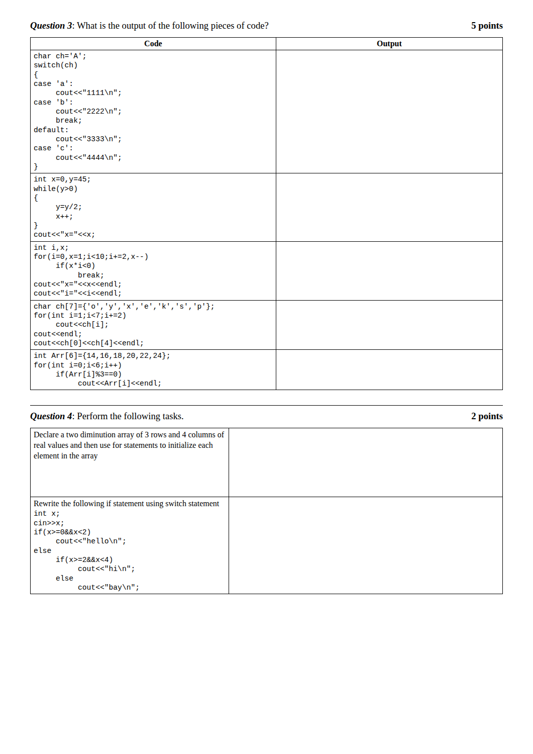Question 3: What is the output of the following pieces of code? 5 points
| Code | Output |
| --- | --- |
| char ch='A'; switch(ch) { case 'a': cout<<"1111\n"; case 'b': cout<<"2222\n"; break; default: cout<<"3333\n"; case 'c': cout<<"4444\n"; } | |
| int x=0,y=45; while(y>0) { y=y/2; x++; } cout<<"x="<<x; | |
| int i,x; for(i=0,x=1;i<10;i+=2,x--) if(x*i<0) break; cout<<"x="<<x<<endl; cout<<"i="<<i<<endl; | |
| char ch[7]={'o','y','x','e','k','s','p'}; for(int i=1;i<7;i+=2) cout<<ch[i]; cout<<endl; cout<<ch[0]<<ch[4]<<endl; | |
| int Arr[6]={14,16,18,20,22,24}; for(int i=0;i<6;i++) if(Arr[i]%3==0) cout<<Arr[i]<<endl; | |
Question 4: Perform the following tasks. 2 points
| Declare a two diminution array of 3 rows and 4 columns of real values and then use for statements to initialize each element in the array | |
| Rewrite the following if statement using switch statement int x; cin>>x; if(x>=0&&x<2) cout<<"hello\n"; else if(x>=2&&x<4) cout<<"hi\n"; else cout<<"bay\n"; | |